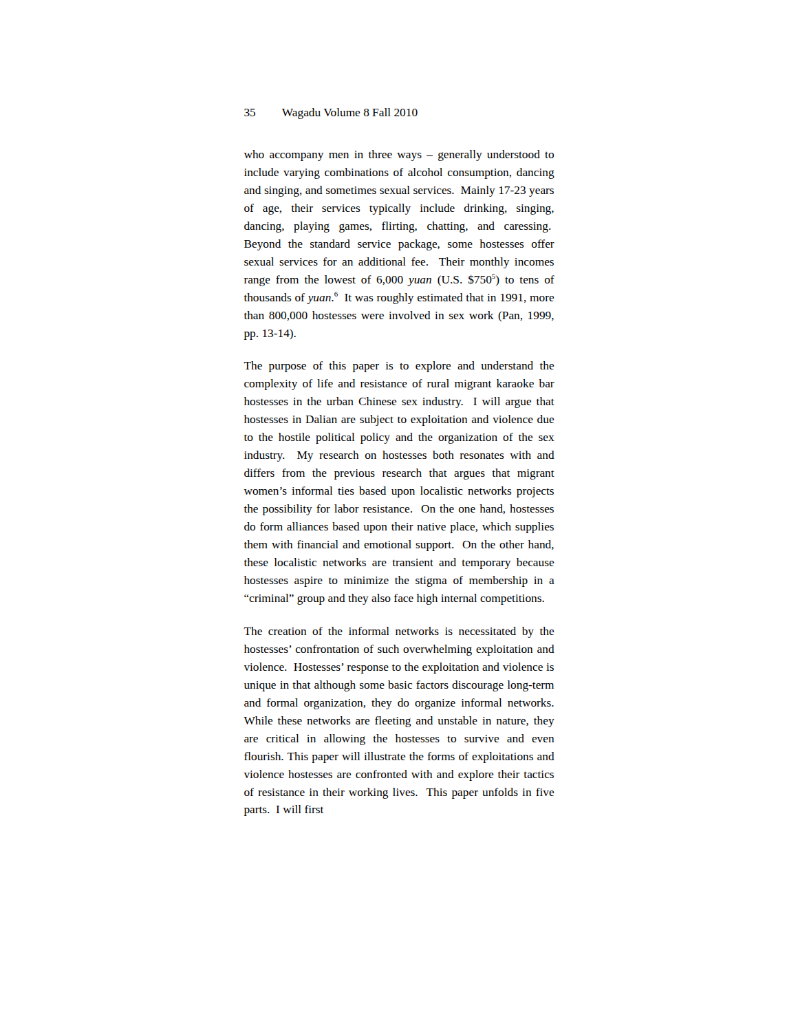35 Wagadu Volume 8 Fall 2010
who accompany men in three ways – generally understood to include varying combinations of alcohol consumption, dancing and singing, and sometimes sexual services. Mainly 17-23 years of age, their services typically include drinking, singing, dancing, playing games, flirting, chatting, and caressing. Beyond the standard service package, some hostesses offer sexual services for an additional fee. Their monthly incomes range from the lowest of 6,000 yuan (U.S. $7505) to tens of thousands of yuan.6 It was roughly estimated that in 1991, more than 800,000 hostesses were involved in sex work (Pan, 1999, pp. 13-14).
The purpose of this paper is to explore and understand the complexity of life and resistance of rural migrant karaoke bar hostesses in the urban Chinese sex industry. I will argue that hostesses in Dalian are subject to exploitation and violence due to the hostile political policy and the organization of the sex industry. My research on hostesses both resonates with and differs from the previous research that argues that migrant women’s informal ties based upon localistic networks projects the possibility for labor resistance. On the one hand, hostesses do form alliances based upon their native place, which supplies them with financial and emotional support. On the other hand, these localistic networks are transient and temporary because hostesses aspire to minimize the stigma of membership in a “criminal” group and they also face high internal competitions.
The creation of the informal networks is necessitated by the hostesses’ confrontation of such overwhelming exploitation and violence. Hostesses’ response to the exploitation and violence is unique in that although some basic factors discourage long-term and formal organization, they do organize informal networks. While these networks are fleeting and unstable in nature, they are critical in allowing the hostesses to survive and even flourish. This paper will illustrate the forms of exploitations and violence hostesses are confronted with and explore their tactics of resistance in their working lives. This paper unfolds in five parts. I will first